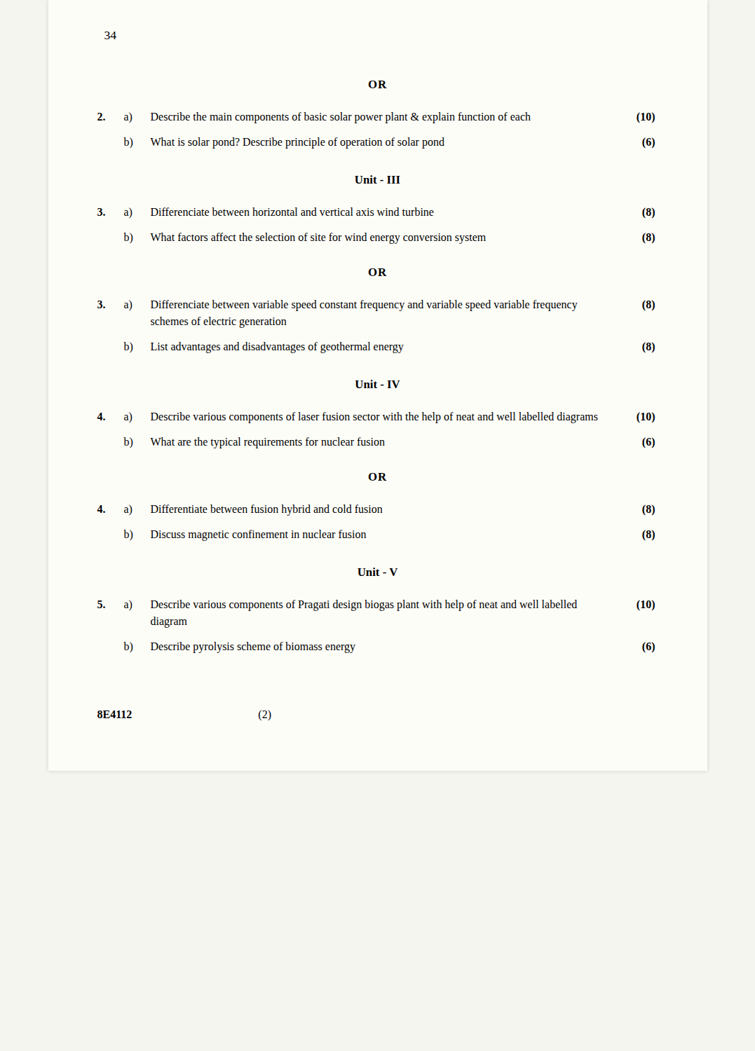34
OR
| 2. | a) | Describe the main components of basic solar power plant & explain function of each | (10) |
| | b) | What is solar pond? Describe principle of operation of solar pond | (6) |
Unit - III
| 3. | a) | Differenciate between horizontal and vertical axis wind turbine | (8) |
| | b) | What factors affect the selection of site for wind energy conversion system | (8) |
OR
| 3. | a) | Differenciate between variable speed constant frequency and variable speed variable frequency schemes of electric generation | (8) |
| | b) | List advantages and disadvantages of geothermal energy | (8) |
Unit - IV
| 4. | a) | Describe various components of laser fusion sector with the help of neat and well labelled diagrams | (10) |
| | b) | What are the typical requirements for nuclear fusion | (6) |
OR
| 4. | a) | Differentiate between fusion hybrid and cold fusion | (8) |
| | b) | Discuss magnetic confinement in nuclear fusion | (8) |
Unit - V
| 5. | a) | Describe various components of Pragati design biogas plant with help of neat and well labelled diagram | (10) |
| | b) | Describe pyrolysis scheme of biomass energy | (6) |
8E4112 (2)